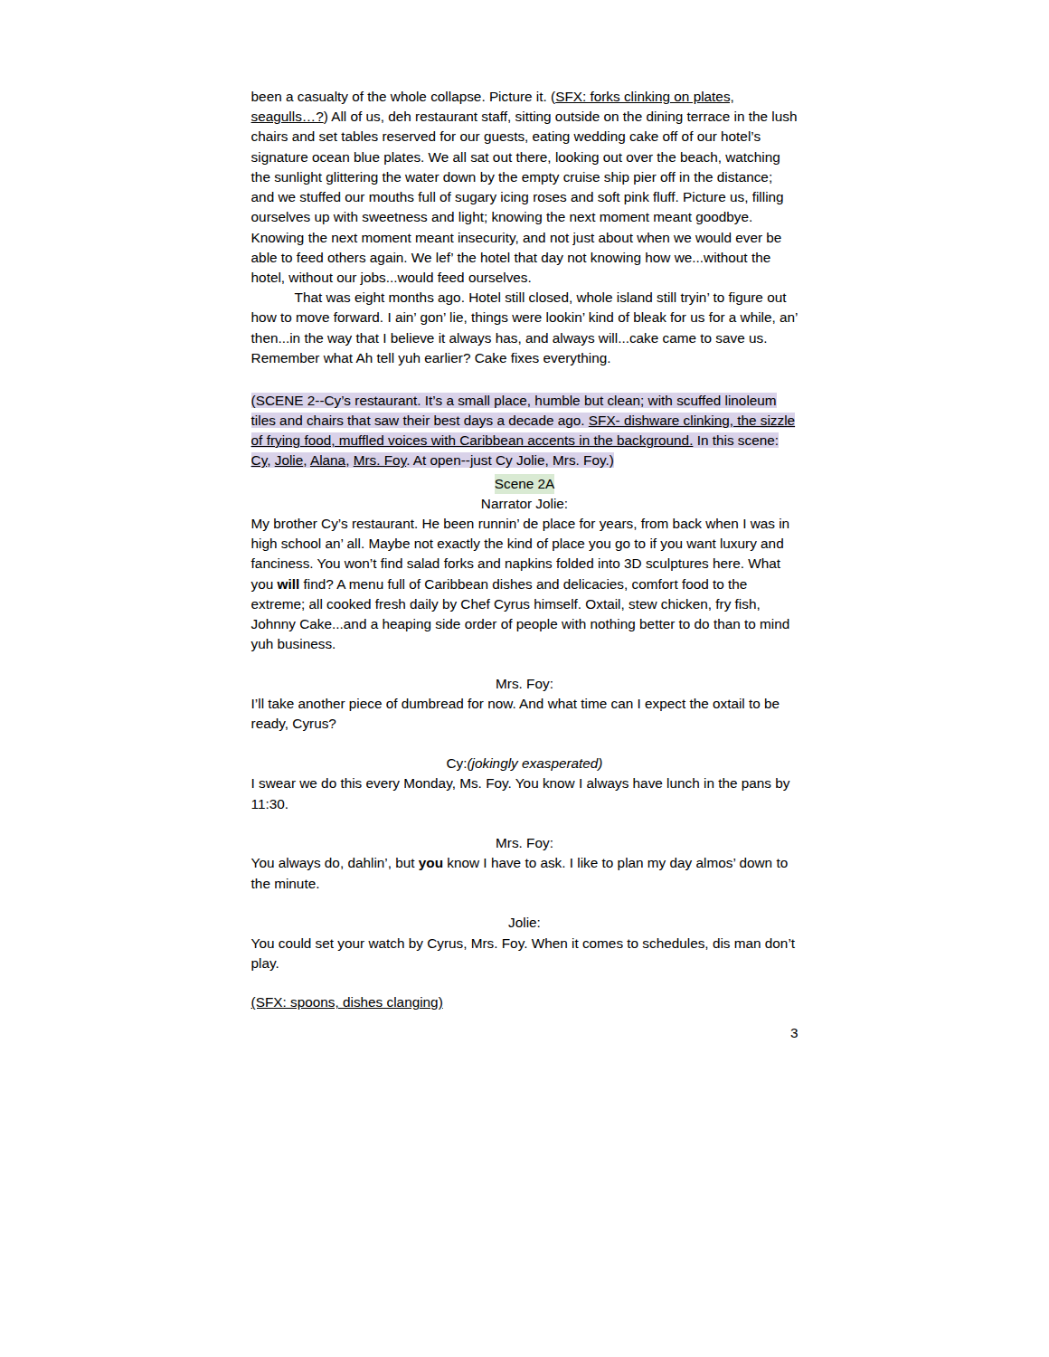been a casualty of the whole collapse. Picture it. (SFX: forks clinking on plates, seagulls…?) All of us, deh restaurant staff, sitting outside on the dining terrace in the lush chairs and set tables reserved for our guests, eating wedding cake off of our hotel’s signature ocean blue plates. We all sat out there, looking out over the beach, watching the sunlight glittering the water down by the empty cruise ship pier off in the distance; and we stuffed our mouths full of sugary icing roses and soft pink fluff. Picture us, filling ourselves up with sweetness and light; knowing the next moment meant goodbye. Knowing the next moment meant insecurity, and not just about when we would ever be able to feed others again. We lef’ the hotel that day not knowing how we...without the hotel, without our jobs...would feed ourselves.
That was eight months ago. Hotel still closed, whole island still tryin’ to figure out how to move forward. I ain’ gon’ lie, things were lookin’ kind of bleak for us for a while, an’ then...in the way that I believe it always has, and always will...cake came to save us. Remember what Ah tell yuh earlier? Cake fixes everything.
(SCENE 2--Cy’s restaurant. It’s a small place, humble but clean; with scuffed linoleum tiles and chairs that saw their best days a decade ago. SFX- dishware clinking, the sizzle of frying food, muffled voices with Caribbean accents in the background. In this scene: Cy, Jolie, Alana, Mrs. Foy. At open--just Cy Jolie, Mrs. Foy.)
Scene 2A
Narrator Jolie:
My brother Cy’s restaurant. He been runnin’ de place for years, from back when I was in high school an’ all. Maybe not exactly the kind of place you go to if you want luxury and fanciness. You won’t find salad forks and napkins folded into 3D sculptures here. What you will find? A menu full of Caribbean dishes and delicacies, comfort food to the extreme; all cooked fresh daily by Chef Cyrus himself. Oxtail, stew chicken, fry fish, Johnny Cake...and a heaping side order of people with nothing better to do than to mind yuh business.
Mrs. Foy:
I’ll take another piece of dumbread for now. And what time can I expect the oxtail to be ready, Cyrus?
Cy:(jokingly exasperated)
I swear we do this every Monday, Ms. Foy. You know I always have lunch in the pans by 11:30.
Mrs. Foy:
You always do, dahlin’, but you know I have to ask. I like to plan my day almos’ down to the minute.
Jolie:
You could set your watch by Cyrus, Mrs. Foy. When it comes to schedules, dis man don’t play.
(SFX: spoons, dishes clanging)
3